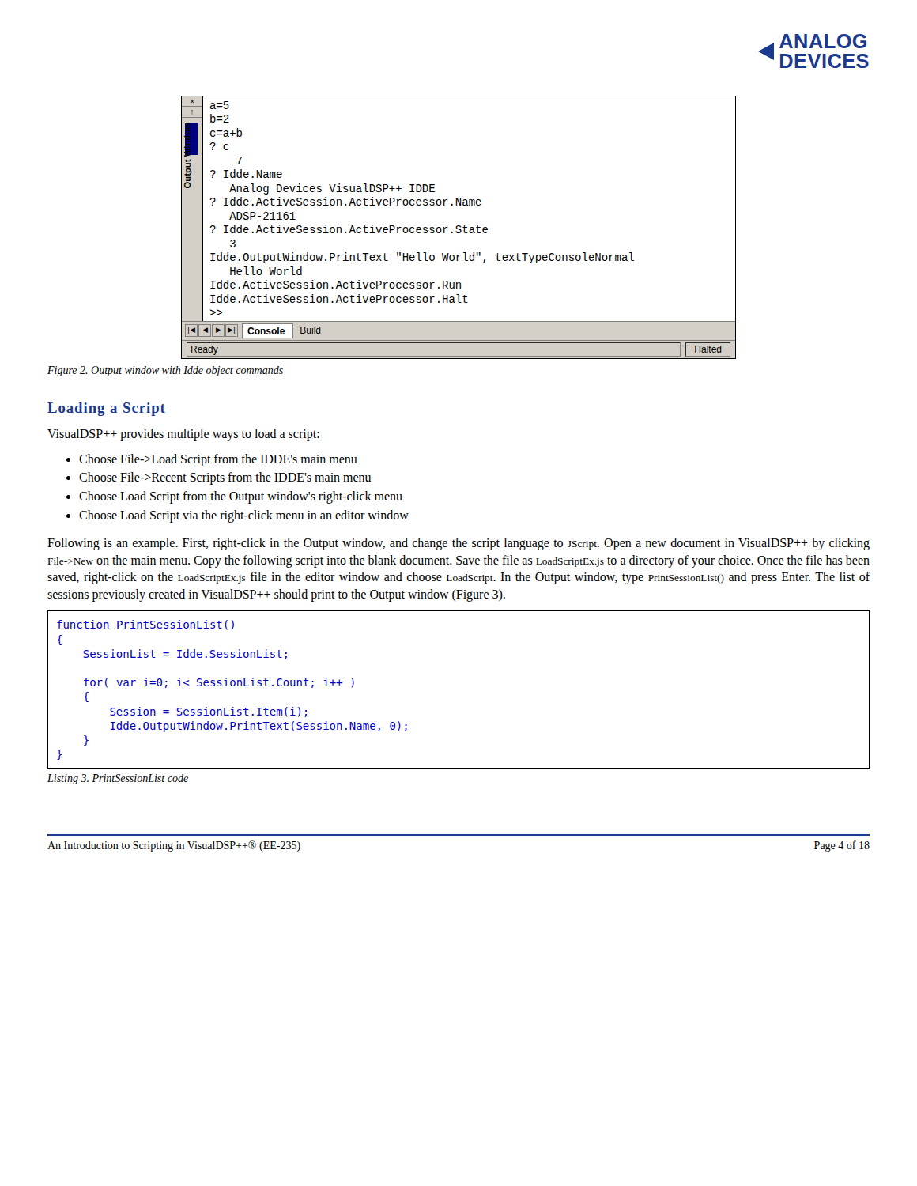ANALOG DEVICES
×
↑
Output Window
a=5
b=2
c=a+b
? c
    7
? Idde.Name
   Analog Devices VisualDSP++ IDDE
? Idde.ActiveSession.ActiveProcessor.Name
   ADSP-21161
? Idde.ActiveSession.ActiveProcessor.State
   3
Idde.OutputWindow.PrintText "Hello World", textTypeConsoleNormal
   Hello World
Idde.ActiveSession.ActiveProcessor.Run
Idde.ActiveSession.ActiveProcessor.Halt
>>
|◀◀▶▶|
Console
Build
Ready
Halted
Figure 2. Output window with Idde object commands
Loading a Script
VisualDSP++ provides multiple ways to load a script:
Choose File->Load Script from the IDDE's main menu
Choose File->Recent Scripts from the IDDE's main menu
Choose Load Script from the Output window's right-click menu
Choose Load Script via the right-click menu in an editor window
Following is an example. First, right-click in the Output window, and change the script language to JScript. Open a new document in VisualDSP++ by clicking File->New on the main menu. Copy the following script into the blank document. Save the file as LoadScriptEx.js to a directory of your choice. Once the file has been saved, right-click on the LoadScriptEx.js file in the editor window and choose LoadScript. In the Output window, type PrintSessionList() and press Enter. The list of sessions previously created in VisualDSP++ should print to the Output window (Figure 3).
function PrintSessionList()
{
    SessionList = Idde.SessionList;

    for( var i=0; i< SessionList.Count; i++ )
    {
        Session = SessionList.Item(i);
        Idde.OutputWindow.PrintText(Session.Name, 0);
    }
}
Listing 3. PrintSessionList code
An Introduction to Scripting in VisualDSP++® (EE-235)
Page 4 of 18